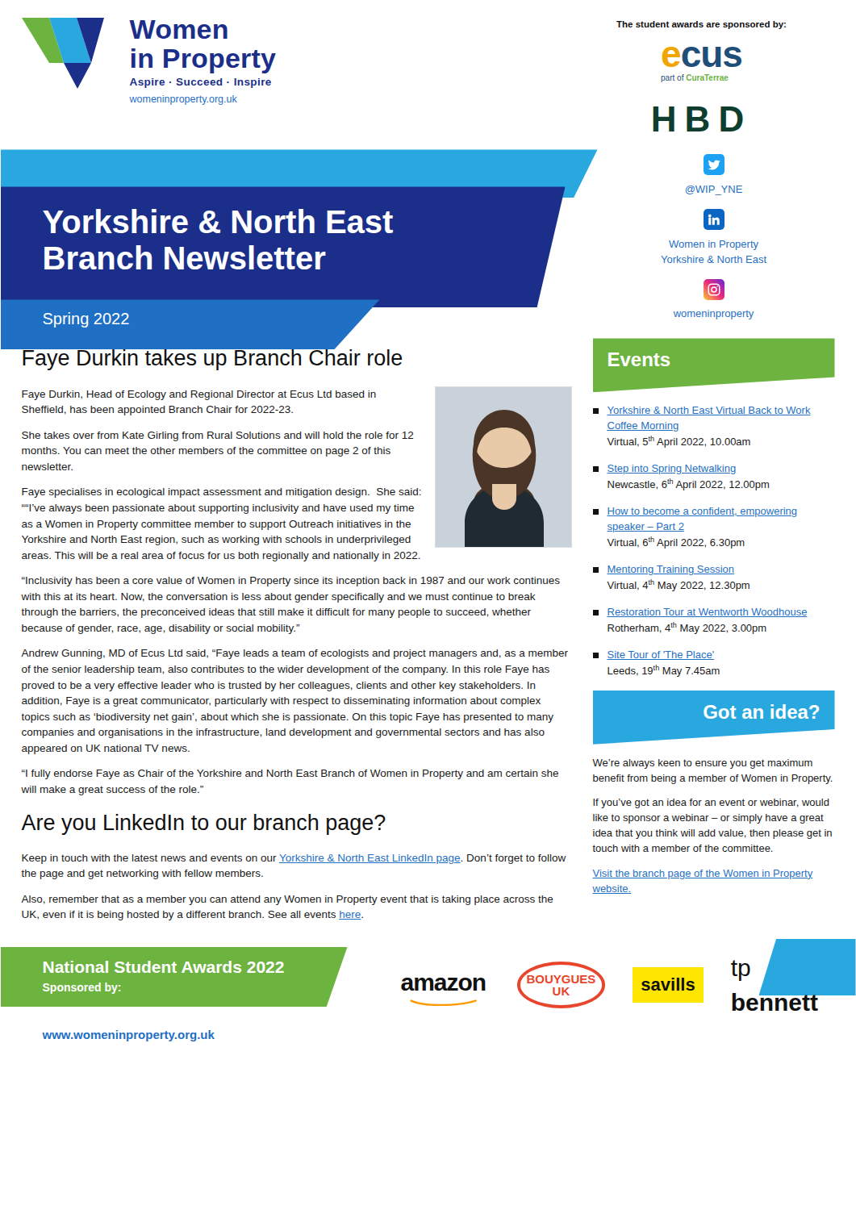Women in Property
Aspire · Succeed · Inspire
womeninproperty.org.uk
The student awards are sponsored by:
ecus
part of CuraTerrae
HBD
Yorkshire & North East
Branch Newsletter
Spring 2022
@WIP_YNE
Women in Property
Yorkshire & North East
womeninproperty
Faye Durkin takes up Branch Chair role
Faye Durkin, Head of Ecology and Regional Director at Ecus Ltd based in Sheffield, has been appointed Branch Chair for 2022-23.
She takes over from Kate Girling from Rural Solutions and will hold the role for 12 months. You can meet the other members of the committee on page 2 of this newsletter.
Faye specialises in ecological impact assessment and mitigation design. She said: ““I’ve always been passionate about supporting inclusivity and have used my time as a Women in Property committee member to support Outreach initiatives in the Yorkshire and North East region, such as working with schools in underprivileged areas. This will be a real area of focus for us both regionally and nationally in 2022.
“Inclusivity has been a core value of Women in Property since its inception back in 1987 and our work continues with this at its heart. Now, the conversation is less about gender specifically and we must continue to break through the barriers, the preconceived ideas that still make it difficult for many people to succeed, whether because of gender, race, age, disability or social mobility.”
Andrew Gunning, MD of Ecus Ltd said, “Faye leads a team of ecologists and project managers and, as a member of the senior leadership team, also contributes to the wider development of the company. In this role Faye has proved to be a very effective leader who is trusted by her colleagues, clients and other key stakeholders. In addition, Faye is a great communicator, particularly with respect to disseminating information about complex topics such as ‘biodiversity net gain’, about which she is passionate. On this topic Faye has presented to many companies and organisations in the infrastructure, land development and governmental sectors and has also appeared on UK national TV news.
“I fully endorse Faye as Chair of the Yorkshire and North East Branch of Women in Property and am certain she will make a great success of the role.”
Are you LinkedIn to our branch page?
Keep in touch with the latest news and events on our Yorkshire & North East LinkedIn page. Don’t forget to follow the page and get networking with fellow members.
Also, remember that as a member you can attend any Women in Property event that is taking place across the UK, even if it is being hosted by a different branch. See all events here.
Events
Yorkshire & North East Virtual Back to Work Coffee Morning
Virtual, 5th April 2022, 10.00am
Step into Spring Netwalking
Newcastle, 6th April 2022, 12.00pm
How to become a confident, empowering speaker – Part 2
Virtual, 6th April 2022, 6.30pm
Mentoring Training Session
Virtual, 4th May 2022, 12.30pm
Restoration Tour at Wentworth Woodhouse
Rotherham, 4th May 2022, 3.00pm
Site Tour of 'The Place'
Leeds, 19th May 7.45am
Got an idea?
We’re always keen to ensure you get maximum benefit from being a member of Women in Property.
If you’ve got an idea for an event or webinar, would like to sponsor a webinar – or simply have a great idea that you think will add value, then please get in touch with a member of the committee.
Visit the branch page of the Women in Property website.
National Student Awards 2022
Sponsored by:
amazon
BOUYGUES
UK
savills
tp bennett
www.womeninproperty.org.uk